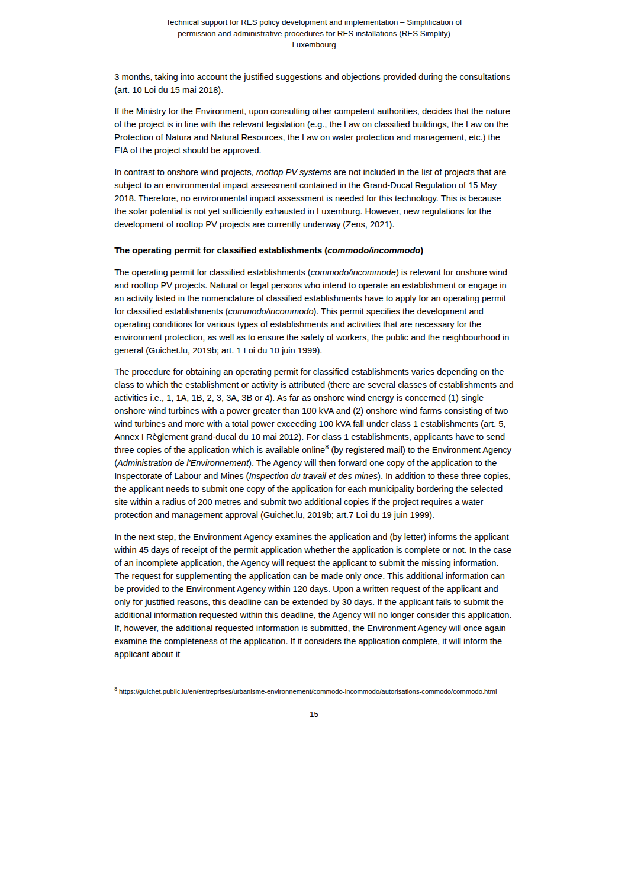Technical support for RES policy development and implementation – Simplification of
permission and administrative procedures for RES installations (RES Simplify)
Luxembourg
3 months, taking into account the justified suggestions and objections provided during the consultations (art. 10 Loi du 15 mai 2018).
If the Ministry for the Environment, upon consulting other competent authorities, decides that the nature of the project is in line with the relevant legislation (e.g., the Law on classified buildings, the Law on the Protection of Natura and Natural Resources, the Law on water protection and management, etc.) the EIA of the project should be approved.
In contrast to onshore wind projects, rooftop PV systems are not included in the list of projects that are subject to an environmental impact assessment contained in the Grand-Ducal Regulation of 15 May 2018. Therefore, no environmental impact assessment is needed for this technology. This is because the solar potential is not yet sufficiently exhausted in Luxemburg. However, new regulations for the development of rooftop PV projects are currently underway (Zens, 2021).
The operating permit for classified establishments (commodo/incommodo)
The operating permit for classified establishments (commodo/incommode) is relevant for onshore wind and rooftop PV projects. Natural or legal persons who intend to operate an establishment or engage in an activity listed in the nomenclature of classified establishments have to apply for an operating permit for classified establishments (commodo/incommodo). This permit specifies the development and operating conditions for various types of establishments and activities that are necessary for the environment protection, as well as to ensure the safety of workers, the public and the neighbourhood in general (Guichet.lu, 2019b; art. 1 Loi du 10 juin 1999).
The procedure for obtaining an operating permit for classified establishments varies depending on the class to which the establishment or activity is attributed (there are several classes of establishments and activities i.e., 1, 1A, 1B, 2, 3, 3A, 3B or 4). As far as onshore wind energy is concerned (1) single onshore wind turbines with a power greater than 100 kVA and (2) onshore wind farms consisting of two wind turbines and more with a total power exceeding 100 kVA fall under class 1 establishments (art. 5, Annex I Règlement grand-ducal du 10 mai 2012). For class 1 establishments, applicants have to send three copies of the application which is available online8 (by registered mail) to the Environment Agency (Administration de l'Environnement). The Agency will then forward one copy of the application to the Inspectorate of Labour and Mines (Inspection du travail et des mines). In addition to these three copies, the applicant needs to submit one copy of the application for each municipality bordering the selected site within a radius of 200 metres and submit two additional copies if the project requires a water protection and management approval (Guichet.lu, 2019b; art.7 Loi du 19 juin 1999).
In the next step, the Environment Agency examines the application and (by letter) informs the applicant within 45 days of receipt of the permit application whether the application is complete or not. In the case of an incomplete application, the Agency will request the applicant to submit the missing information. The request for supplementing the application can be made only once. This additional information can be provided to the Environment Agency within 120 days. Upon a written request of the applicant and only for justified reasons, this deadline can be extended by 30 days. If the applicant fails to submit the additional information requested within this deadline, the Agency will no longer consider this application. If, however, the additional requested information is submitted, the Environment Agency will once again examine the completeness of the application. If it considers the application complete, it will inform the applicant about it
8 https://guichet.public.lu/en/entreprises/urbanisme-environnement/commodo-incommodo/autorisations-commodo/commodo.html
15